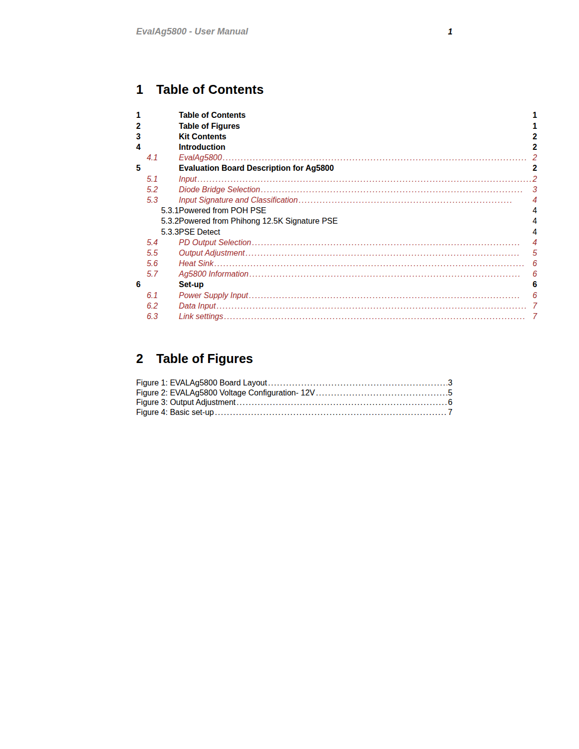EvalAg5800 - User Manual 1
1 Table of Contents
| 1 | Table of Contents | 1 |
| 2 | Table of Figures | 1 |
| 3 | Kit Contents | 2 |
| 4 | Introduction | 2 |
| 4.1 | EvalAg5800 ..................................................................................................... | 2 |
| 5 | Evaluation Board Description for Ag5800 | 2 |
| 5.1 | Input ............................................................................................................... | 2 |
| 5.2 | Diode Bridge Selection ....................................................................................... | 3 |
| 5.3 | Input Signature and Classification ....................................................................... | 4 |
| 5.3.1 | Powered from POH PSE | 4 |
| 5.3.2 | Powered from Phihong 12.5K Signature PSE | 4 |
| 5.3.3 | PSE Detect | 4 |
| 5.4 | PD Output Selection ......................................................................................... | 4 |
| 5.5 | Output Adjustment ........................................................................................... | 5 |
| 5.6 | Heat Sink ....................................................................................................... | 6 |
| 5.7 | Ag5800 Information .......................................................................................... | 6 |
| 6 | Set-up | 6 |
| 6.1 | Power Supply Input .......................................................................................... | 6 |
| 6.2 | Data Input ....................................................................................................... | 7 |
| 6.3 | Link settings .................................................................................................... | 7 |
2 Table of Figures
Figure 1: EVALAg5800 Board Layout ........................................................................... 3
Figure 2: EVALAg5800 Voltage Configuration- 12V ....................................................... 5
Figure 3: Output Adjustment ........................................................................................... 6
Figure 4: Basic set-up ................................................................................................... 7